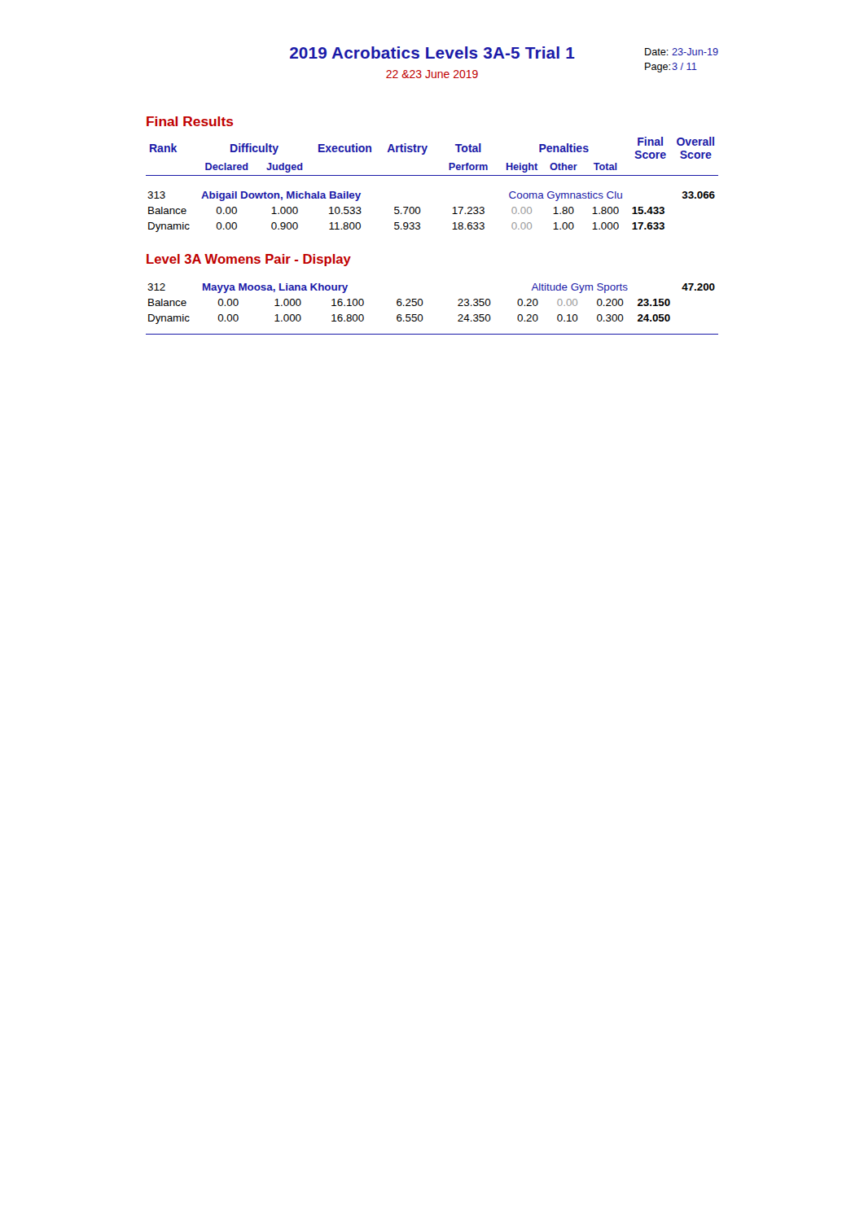2019 Acrobatics Levels 3A-5 Trial 1
22 &23 June 2019
Date: 23-Jun-19
Page: 3 / 11
Final Results
| Rank | Difficulty | Execution | Artistry | Total | Penalties | Final Score | Overall Score |
| | Declared | Judged | | | Perform | Height | Other | Total | | |
| 313 | Abigail Dowton, Michala Bailey | | | Cooma Gymnastics Clu | | 33.066 |
| Balance | 0.00 | 1.000 | 10.533 | 5.700 | 17.233 | 0.00 | 1.80 | 1.800 | 15.433 | |
| Dynamic | 0.00 | 0.900 | 11.800 | 5.933 | 18.633 | 0.00 | 1.00 | 1.000 | 17.633 | |
Level 3A Womens Pair - Display
| 312 | Mayya Moosa, Liana Khoury | | | Altitude Gym Sports | | 47.200 |
| Balance | 0.00 | 1.000 | 16.100 | 6.250 | 23.350 | 0.20 | 0.00 | 0.200 | 23.150 | |
| Dynamic | 0.00 | 1.000 | 16.800 | 6.550 | 24.350 | 0.20 | 0.10 | 0.300 | 24.050 | |